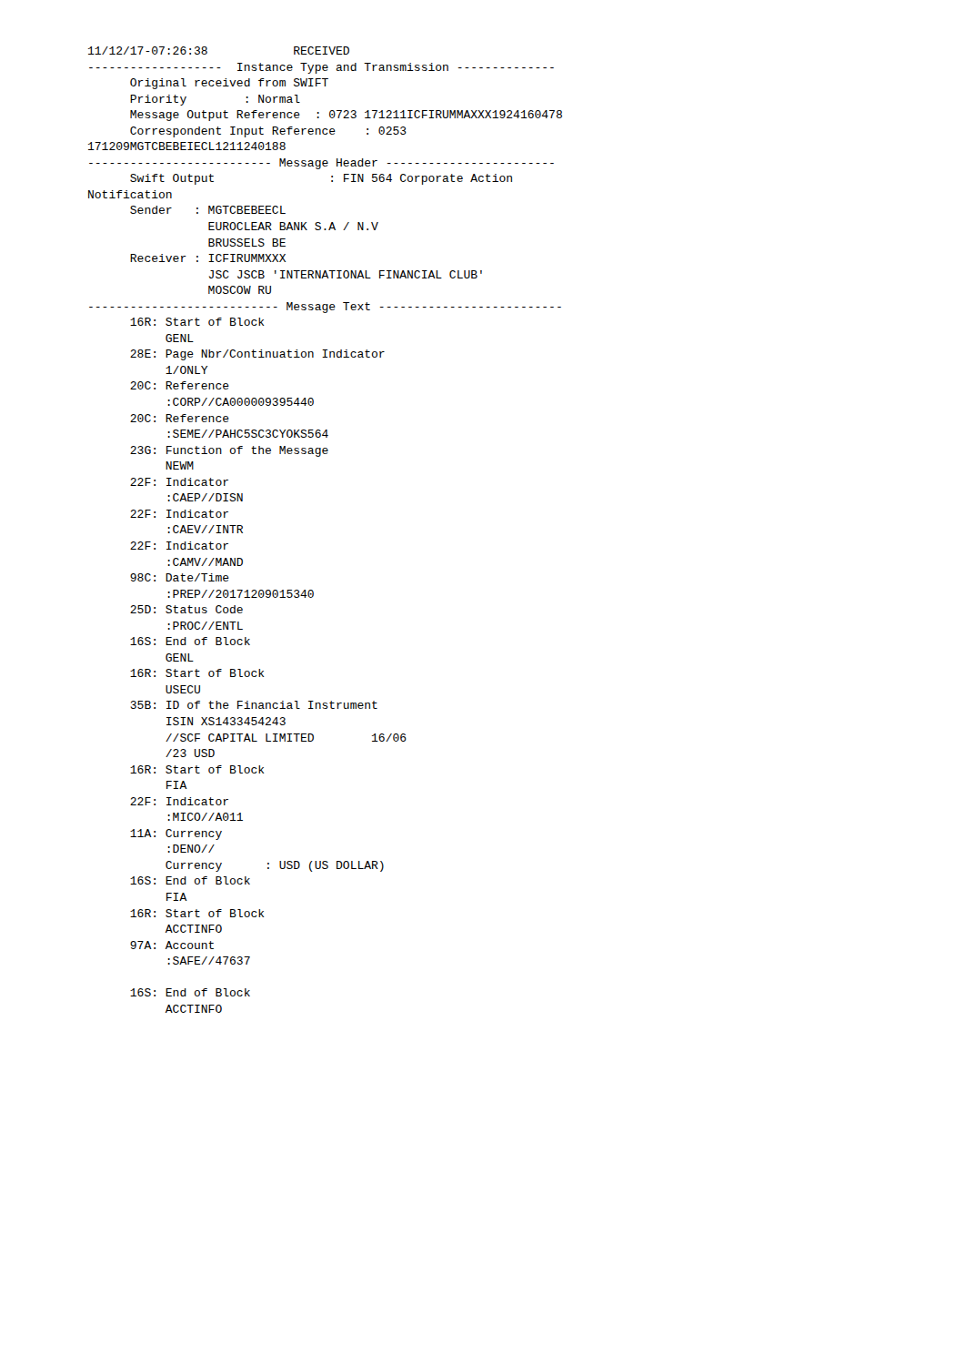11/12/17-07:26:38            RECEIVED
-------------------  Instance Type and Transmission --------------
      Original received from SWIFT
      Priority        : Normal
      Message Output Reference  : 0723 171211ICFIRUMMAXXX1924160478
      Correspondent Input Reference    : 0253
171209MGTCBEBEIECL1211240188
-------------------------- Message Header ------------------------
      Swift Output                : FIN 564 Corporate Action
Notification
      Sender   : MGTCBEBEECL
                 EUROCLEAR BANK S.A / N.V
                 BRUSSELS BE
      Receiver : ICFIRUMMXXX
                 JSC JSCB 'INTERNATIONAL FINANCIAL CLUB'
                 MOSCOW RU
--------------------------- Message Text --------------------------
      16R: Start of Block
           GENL
      28E: Page Nbr/Continuation Indicator
           1/ONLY
      20C: Reference
           :CORP//CA000009395440
      20C: Reference
           :SEME//PAHC5SC3CYOKS564
      23G: Function of the Message
           NEWM
      22F: Indicator
           :CAEP//DISN
      22F: Indicator
           :CAEV//INTR
      22F: Indicator
           :CAMV//MAND
      98C: Date/Time
           :PREP//20171209015340
      25D: Status Code
           :PROC//ENTL
      16S: End of Block
           GENL
      16R: Start of Block
           USECU
      35B: ID of the Financial Instrument
           ISIN XS1433454243
           //SCF CAPITAL LIMITED        16/06
           /23 USD
      16R: Start of Block
           FIA
      22F: Indicator
           :MICO//A011
      11A: Currency
           :DENO//
           Currency      : USD (US DOLLAR)
      16S: End of Block
           FIA
      16R: Start of Block
           ACCTINFO
      97A: Account
           :SAFE//47637

      16S: End of Block
           ACCTINFO